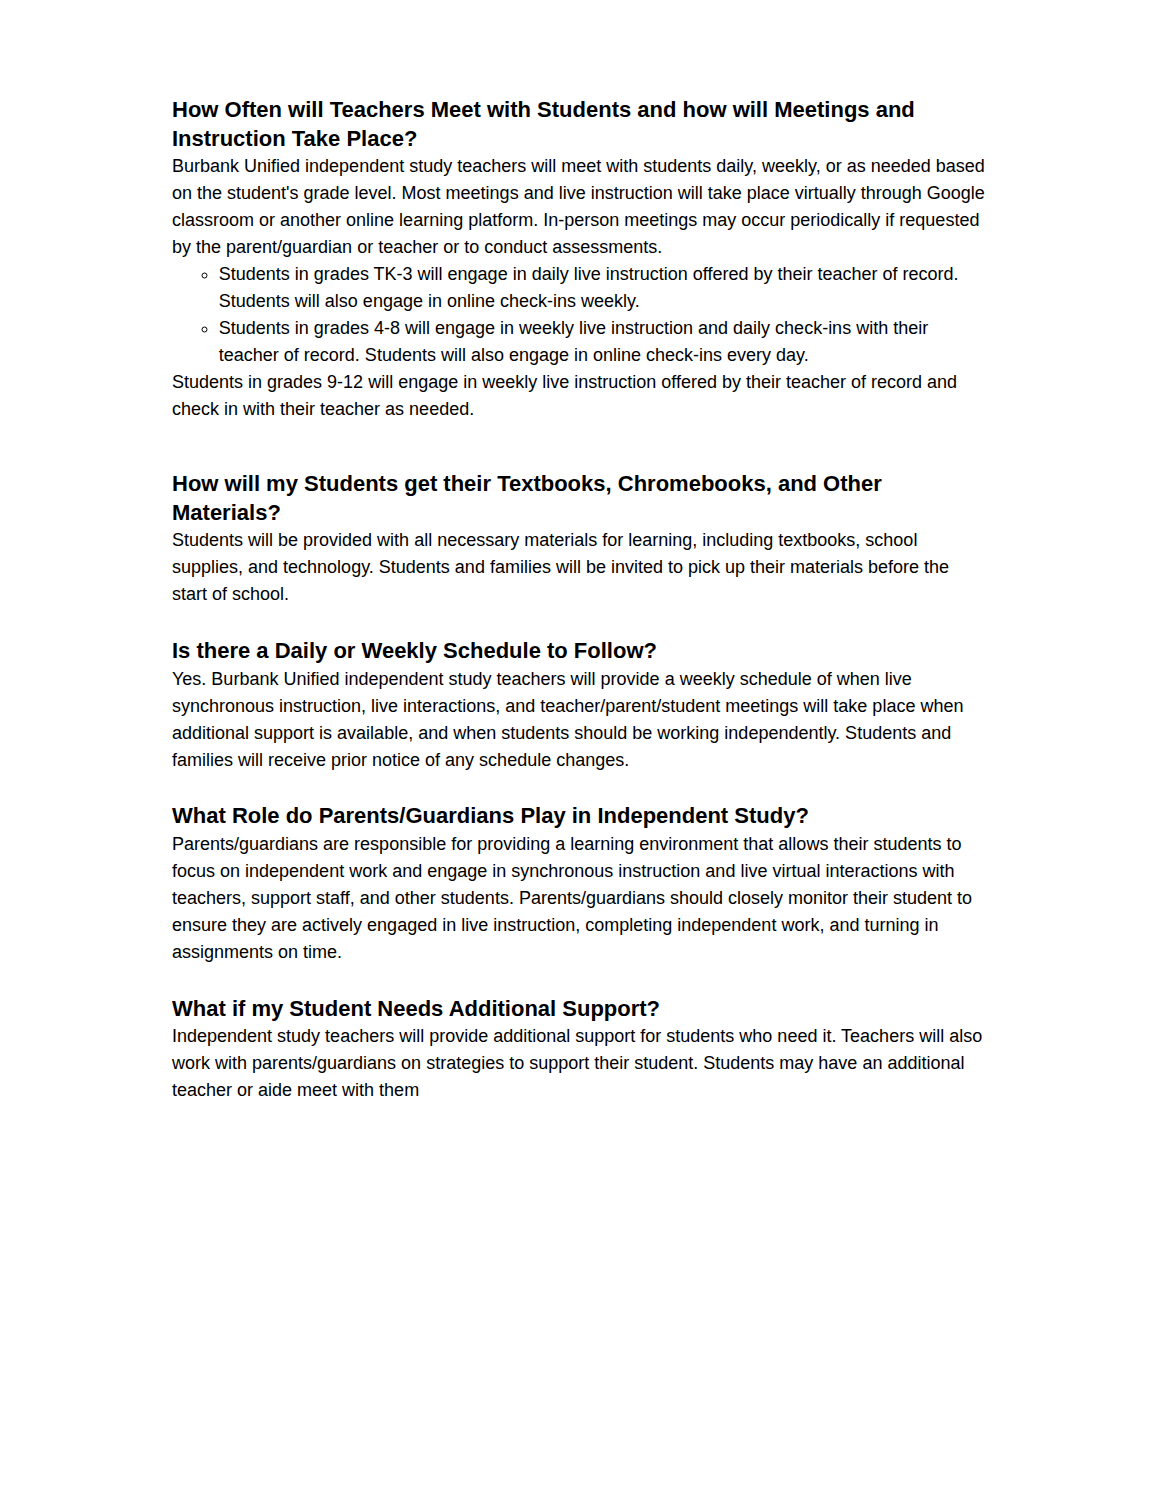How Often will Teachers Meet with Students and how will Meetings and Instruction Take Place?
Burbank Unified independent study teachers will meet with students daily, weekly, or as needed based on the student's grade level. Most meetings and live instruction will take place virtually through Google classroom or another online learning platform. In-person meetings may occur periodically if requested by the parent/guardian or teacher or to conduct assessments.
Students in grades TK-3 will engage in daily live instruction offered by their teacher of record. Students will also engage in online check-ins weekly.
Students in grades 4-8 will engage in weekly live instruction and daily check-ins with their teacher of record. Students will also engage in online check-ins every day.
Students in grades 9-12 will engage in weekly live instruction offered by their teacher of record and check in with their teacher as needed.
How will my Students get their Textbooks, Chromebooks, and Other Materials?
Students will be provided with all necessary materials for learning, including textbooks, school supplies, and technology. Students and families will be invited to pick up their materials before the start of school.
Is there a Daily or Weekly Schedule to Follow?
Yes. Burbank Unified independent study teachers will provide a weekly schedule of when live synchronous instruction, live interactions, and teacher/parent/student meetings will take place when additional support is available, and when students should be working independently. Students and families will receive prior notice of any schedule changes.
What Role do Parents/Guardians Play in Independent Study?
Parents/guardians are responsible for providing a learning environment that allows their students to focus on independent work and engage in synchronous instruction and live virtual interactions with teachers, support staff, and other students. Parents/guardians should closely monitor their student to ensure they are actively engaged in live instruction, completing independent work, and turning in assignments on time.
What if my Student Needs Additional Support?
Independent study teachers will provide additional support for students who need it. Teachers will also work with parents/guardians on strategies to support their student. Students may have an additional teacher or aide meet with them